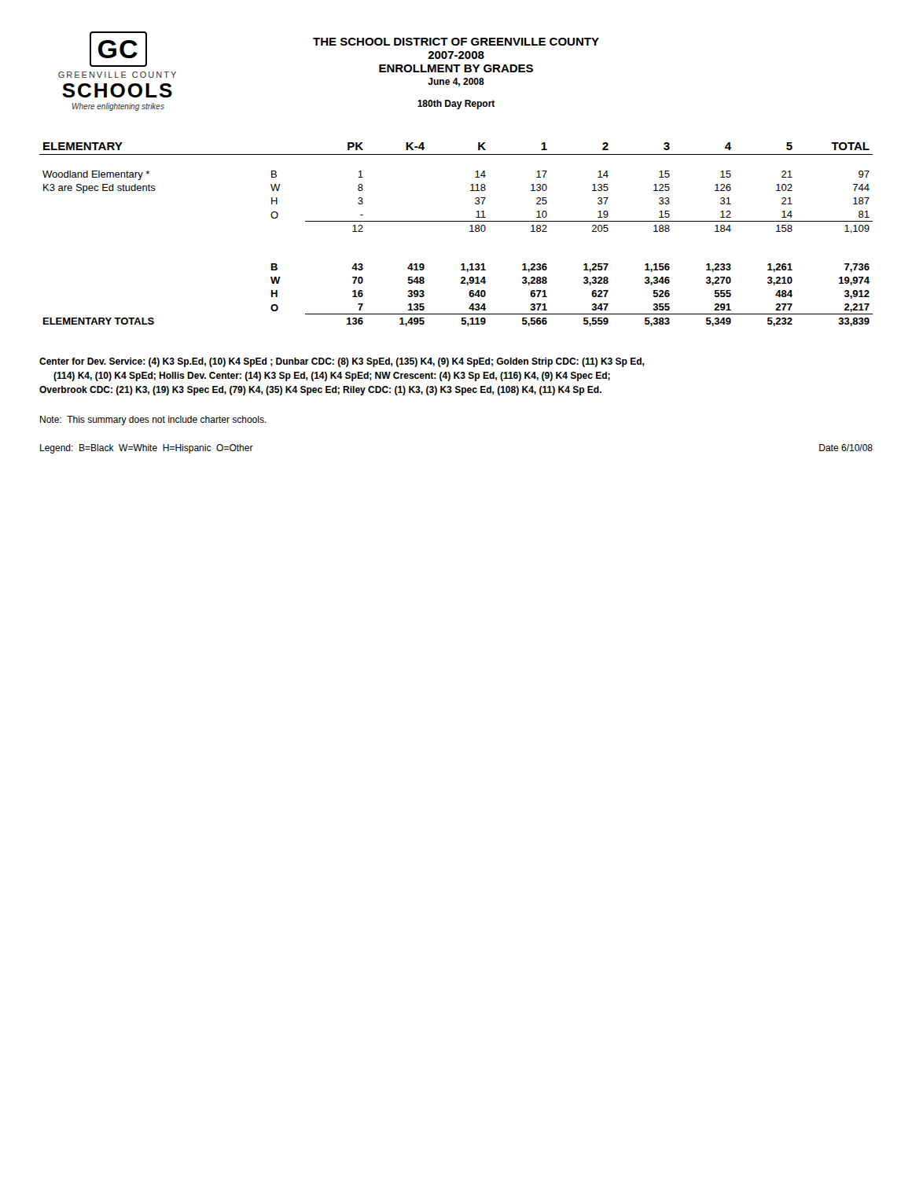GC
GREENVILLE COUNTY
SCHOOLS
Where enlightening strikes
THE SCHOOL DISTRICT OF GREENVILLE COUNTY
2007-2008
ENROLLMENT BY GRADES
June 4, 2008
180th Day Report
| ELEMENTARY | | PK | K-4 | K | 1 | 2 | 3 | 4 | 5 | TOTAL |
| --- | --- | --- | --- | --- | --- | --- | --- | --- | --- | --- |
| Woodland Elementary * | B | 1 | | 14 | 17 | 14 | 15 | 15 | 21 | 97 |
| K3 are Spec Ed students | W | 8 | | 118 | 130 | 135 | 125 | 126 | 102 | 744 |
| | H | 3 | | 37 | 25 | 37 | 33 | 31 | 21 | 187 |
| | O | - | | 11 | 10 | 19 | 15 | 12 | 14 | 81 |
| | | 12 | | 180 | 182 | 205 | 188 | 184 | 158 | 1,109 |
| | B | 43 | 419 | 1,131 | 1,236 | 1,257 | 1,156 | 1,233 | 1,261 | 7,736 |
| | W | 70 | 548 | 2,914 | 3,288 | 3,328 | 3,346 | 3,270 | 3,210 | 19,974 |
| | H | 16 | 393 | 640 | 671 | 627 | 526 | 555 | 484 | 3,912 |
| | O | 7 | 135 | 434 | 371 | 347 | 355 | 291 | 277 | 2,217 |
| ELEMENTARY TOTALS | | 136 | 1,495 | 5,119 | 5,566 | 5,559 | 5,383 | 5,349 | 5,232 | 33,839 |
Center for Dev. Service: (4) K3 Sp.Ed, (10) K4 SpEd ; Dunbar CDC: (8) K3 SpEd, (135) K4, (9) K4 SpEd; Golden Strip CDC: (11) K3 Sp Ed, (114) K4, (10) K4 SpEd; Hollis Dev. Center: (14) K3 Sp Ed, (14) K4 SpEd; NW Crescent: (4) K3 Sp Ed, (116) K4, (9) K4 Spec Ed; Overbrook CDC: (21) K3, (19) K3 Spec Ed, (79) K4, (35) K4 Spec Ed; Riley CDC: (1) K3, (3) K3 Spec Ed, (108) K4, (11) K4 Sp Ed.
Note: This summary does not include charter schools.
Legend: B=Black W=White H=Hispanic O=Other
Date 6/10/08